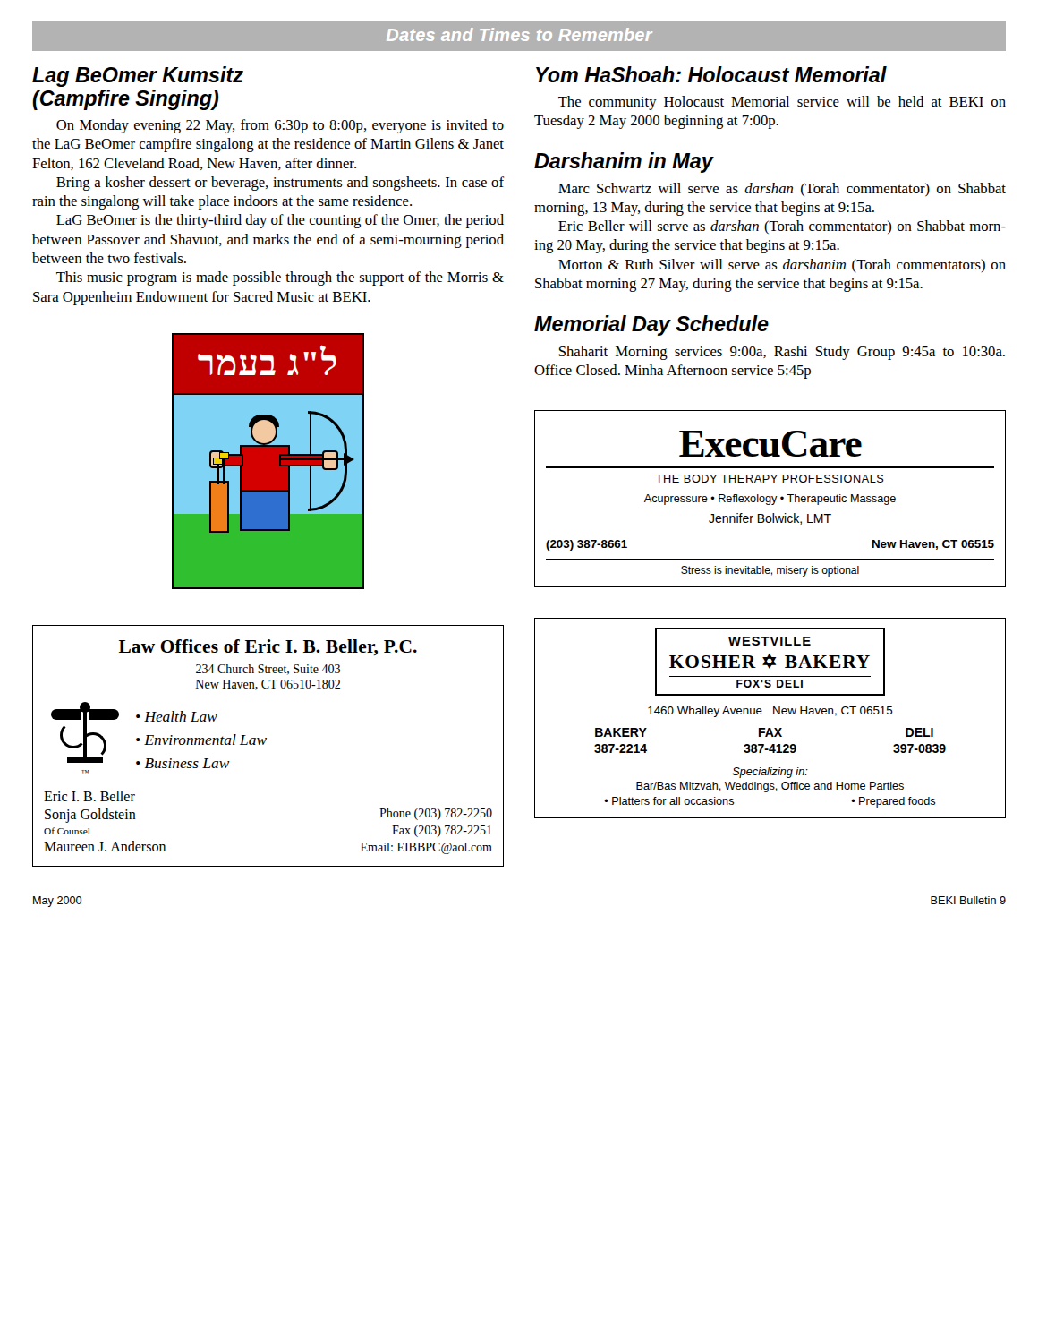Dates and Times to Remember
Lag BeOmer Kumsitz
(Campfire Singing)
On Monday evening 22 May, from 6:30p to 8:00p, everyone is invited to the LaG BeOmer campfire singalong at the residence of Martin Gilens & Janet Felton, 162 Cleveland Road, New Haven, after dinner.
Bring a kosher dessert or beverage, instruments and songsheets. In case of rain the singalong will take place indoors at the same residence.
LaG BeOmer is the thirty-third day of the counting of the Omer, the period between Passover and Shavuot, and marks the end of a semi-mourning period between the two festivals.
This music program is made possible through the support of the Morris & Sara Oppenheim Endowment for Sacred Music at BEKI.
ל"ג בעמר
Law Offices of Eric I. B. Beller, P.C.
234 Church Street, Suite 403
New Haven, CT 06510-1802
™
Health Law
Environmental Law
Business Law
Eric I. B. Beller
Sonja Goldstein
Of Counsel
Maureen J. Anderson
Phone (203) 782-2250
Fax (203) 782-2251
Email: EIBBPC@aol.com
Yom HaShoah: Holocaust Memorial
The community Holocaust Memorial service will be held at BEKI on Tuesday 2 May 2000 beginning at 7:00p.
Darshanim in May
Marc Schwartz will serve as darshan (Torah commentator) on Shabbat morning, 13 May, during the service that begins at 9:15a.
Eric Beller will serve as darshan (Torah commentator) on Shabbat morning 20 May, during the service that begins at 9:15a.
Morton & Ruth Silver will serve as darshanim (Torah commentators) on Shabbat morning 27 May, during the service that begins at 9:15a.
Memorial Day Schedule
Shaharit Morning services 9:00a, Rashi Study Group 9:45a to 10:30a. Office Closed. Minha Afternoon service 5:45p
ExecuCare
THE BODY THERAPY PROFESSIONALS
Acupressure • Reflexology • Therapeutic Massage
Jennifer Bolwick, LMT
(203) 387-8661 New Haven, CT 06515
Stress is inevitable, misery is optional
WESTVILLE
KOSHER ✡ BAKERY
FOX'S DELI
1460 Whalley Avenue New Haven, CT 06515
BAKERY
387-2214
FAX
387-4129
DELI
397-0839
Specializing in:
Bar/Bas Mitzvah, Weddings, Office and Home Parties
• Platters for all occasions • Prepared foods
May 2000 BEKI Bulletin 9